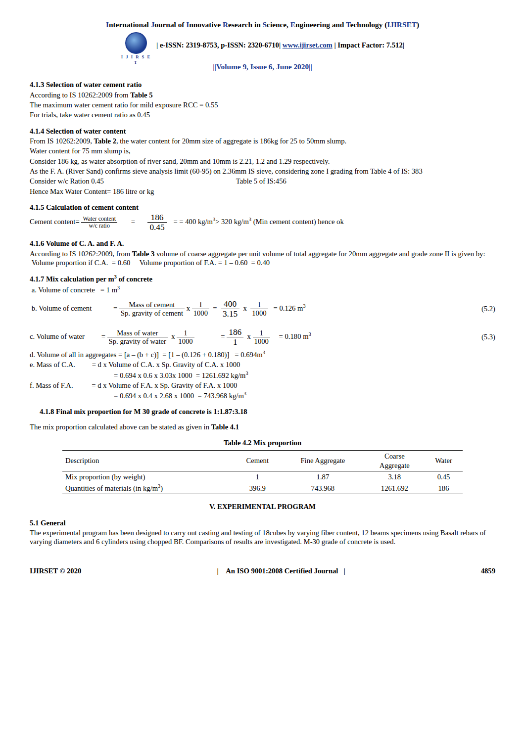International Journal of Innovative Research in Science, Engineering and Technology (IJIRSET)
I J I R S E T
| e-ISSN: 2319-8753, p-ISSN: 2320-6710| www.ijirset.com | Impact Factor: 7.512|
||Volume 9, Issue 6, June 2020||
4.1.3 Selection of water cement ratio
According to IS 10262:2009 from Table 5
The maximum water cement ratio for mild exposure RCC = 0.55
For trials, take water cement ratio as 0.45
4.1.4 Selection of water content
From IS 10262:2009, Table 2, the water content for 20mm size of aggregate is 186kg for 25 to 50mm slump.
Water content for 75 mm slump is,
Consider 186 kg, as water absorption of river sand, 20mm and 10mm is 2.21, 1.2 and 1.29 respectively.
As the F. A. (River Sand) confirms sieve analysis limit (60-95) on 2.36mm IS sieve, considering zone I grading from Table 4 of IS: 383
Consider w/c Ration 0.45 Table 5 of IS:456
Hence Max Water Content= 186 litre or kg
4.1.5 Calculation of cement content
Cement content= Water content w/c ratio = 1860.45 = = 400 kg/m3> 320 kg/m3 (Min cement content) hence ok
4.1.6 Volume of C. A. and F. A.
According to IS 10262:2009, from Table 3 volume of coarse aggregate per unit volume of total aggregate for 20mm aggregate and grade zone II is given by: Volume proportion if C.A. = 0.60 Volume proportion of F.A. = 1 – 0.60 = 0.40
4.1.7 Mix calculation per m3 of concrete
a. Volume of concrete = 1 m3
b. Volume of cement = Mass of cement Sp. gravity of cement x 11000 = 4003.15 x 11000 = 0.126 m3 (5.2)
c. Volume of water = Mass of water Sp. gravity of water x 11000 = 1861 x 11000 = 0.180 m3 (5.3)
d. Volume of all in aggregates = [a – (b + c)] = [1 – (0.126 + 0.180)] = 0.694m3
e. Mass of C.A. = d x Volume of C.A. x Sp. Gravity of C.A. x 1000
= 0.694 x 0.6 x 3.03x 1000 = 1261.692 kg/m3
f. Mass of F.A. = d x Volume of F.A. x Sp. Gravity of F.A. x 1000
= 0.694 x 0.4 x 2.68 x 1000 = 743.968 kg/m3
4.1.8 Final mix proportion for M 30 grade of concrete is 1:1.87:3.18
The mix proportion calculated above can be stated as given in Table 4.1
Table 4.2 Mix proportion
| Description | Cement | Fine Aggregate | Coarse Aggregate | Water |
| --- | --- | --- | --- | --- |
| Mix proportion (by weight) | 1 | 1.87 | 3.18 | 0.45 |
| Quantities of materials (in kg/m 3 ) | 396.9 | 743.968 | 1261.692 | 186 |
V. EXPERIMENTAL PROGRAM
5.1 General
The experimental program has been designed to carry out casting and testing of 18cubes by varying fiber content, 12 beams specimens using Basalt rebars of varying diameters and 6 cylinders using chopped BF. Comparisons of results are investigated. M-30 grade of concrete is used.
IJIRSET © 2020
| An ISO 9001:2008 Certified Journal |
4859